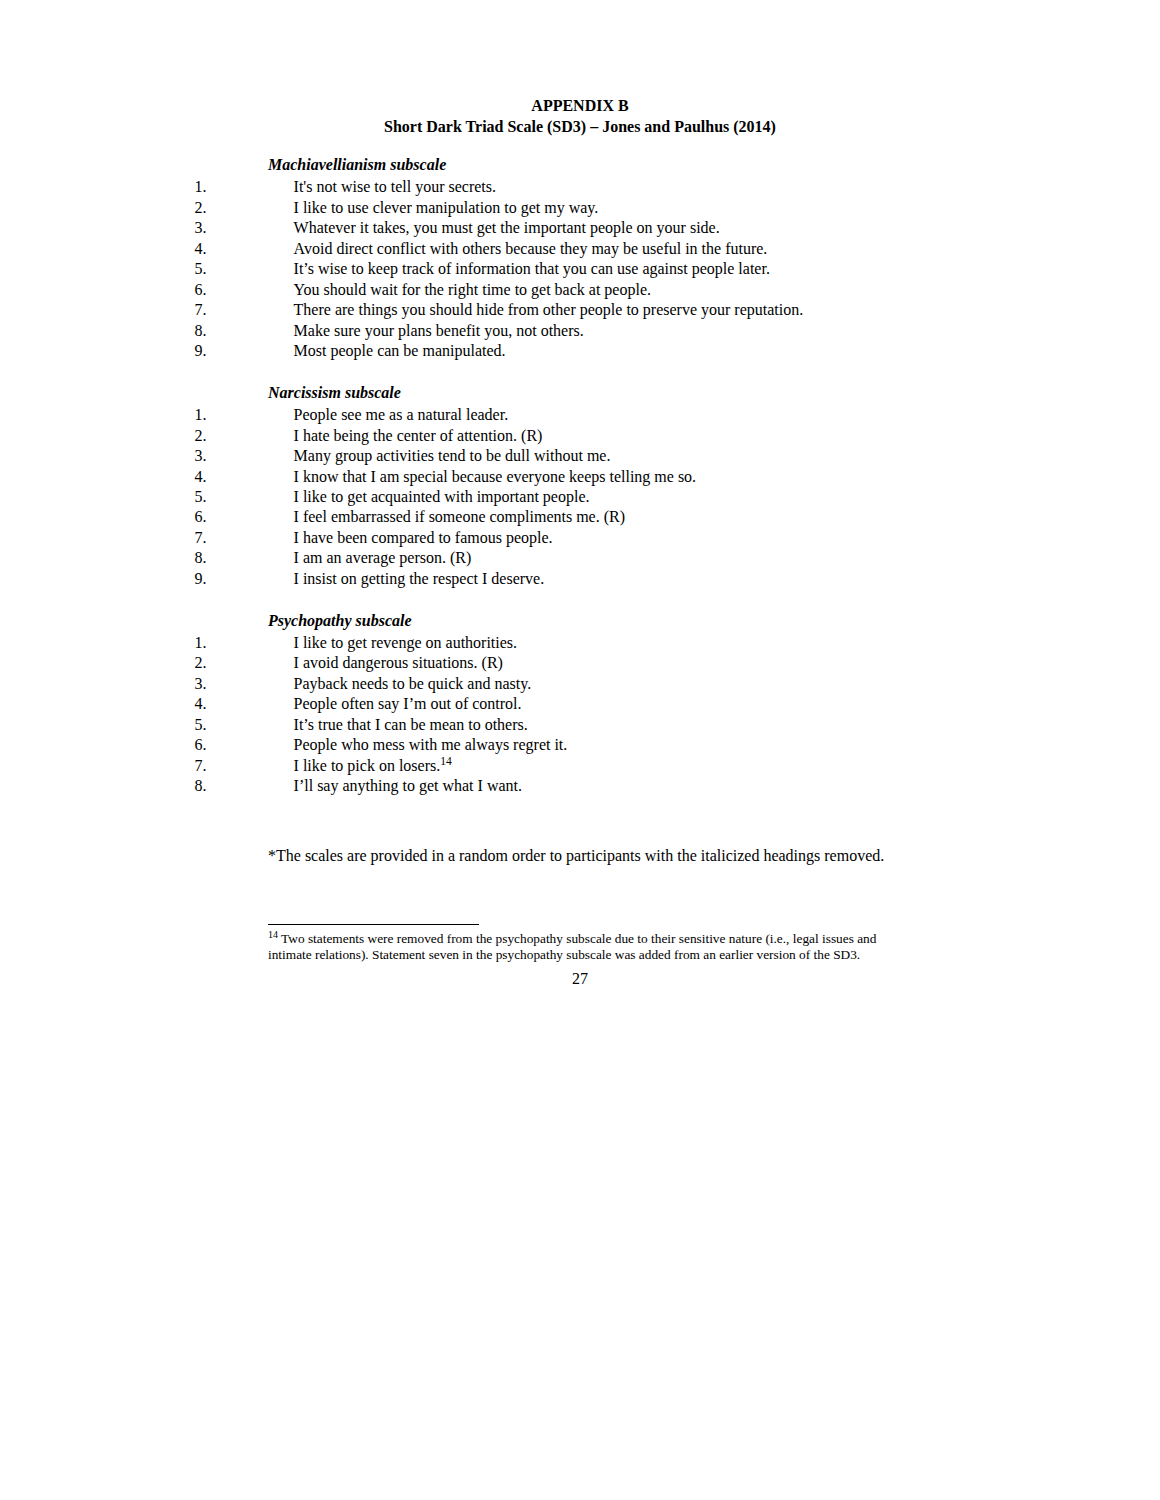APPENDIX B
Short Dark Triad Scale (SD3) – Jones and Paulhus (2014)
Machiavellianism subscale
1 It's not wise to tell your secrets.
2 I like to use clever manipulation to get my way.
3 Whatever it takes, you must get the important people on your side.
4 Avoid direct conflict with others because they may be useful in the future.
5 It’s wise to keep track of information that you can use against people later.
6 You should wait for the right time to get back at people.
7 There are things you should hide from other people to preserve your reputation.
8 Make sure your plans benefit you, not others.
9 Most people can be manipulated.
Narcissism subscale
1 People see me as a natural leader.
2 I hate being the center of attention. (R)
3 Many group activities tend to be dull without me.
4 I know that I am special because everyone keeps telling me so.
5 I like to get acquainted with important people.
6 I feel embarrassed if someone compliments me. (R)
7 I have been compared to famous people.
8 I am an average person. (R)
9 I insist on getting the respect I deserve.
Psychopathy subscale
1 I like to get revenge on authorities.
2 I avoid dangerous situations. (R)
3 Payback needs to be quick and nasty.
4 People often say I’m out of control.
5 It’s true that I can be mean to others.
6 People who mess with me always regret it.
7 I like to pick on losers.14
8 I’ll say anything to get what I want.
*The scales are provided in a random order to participants with the italicized headings removed.
14 Two statements were removed from the psychopathy subscale due to their sensitive nature (i.e., legal issues and intimate relations). Statement seven in the psychopathy subscale was added from an earlier version of the SD3.
27